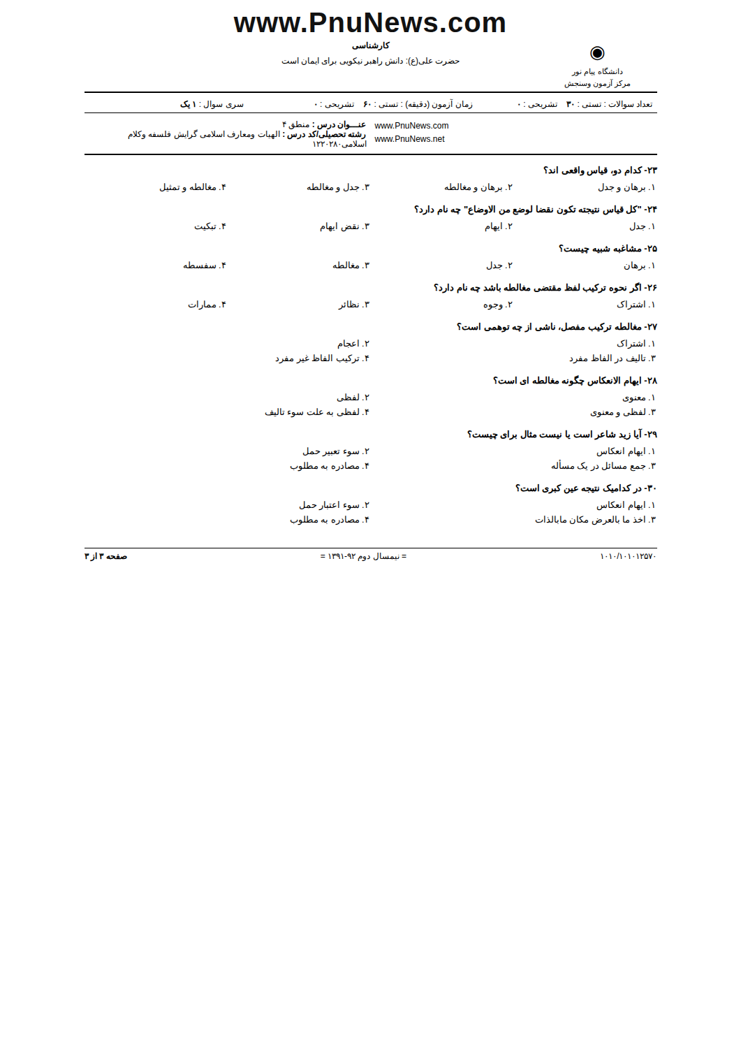www.PnuNews.com
◉
دانشگاه پیام نور
مرکز آزمون وسنجش
کارشناسی
حضرت علی(ع): دانش راهبر نیکویی برای ایمان است
| تعداد سوالات : تستی : ۳۰ تشریحی : ۰ | زمان آزمون (دقیقه) : تستی : ۶۰ تشریحی : ۰ | سری سوال : ۱ یک |
| www.PnuNews.com www.PnuNews.net | عنـــوان درس : منطق ۴ رشته تحصیلی/کد درس : الهیات ومعارف اسلامی گرایش فلسفه وکلام اسلامی۱۲۲۰۲۸۰ |
۲۳- کدام دو، قیاس واقعی اند؟
| ۱. برهان و جدل | ۲. برهان و مغالطه | ۳. جدل و مغالطه | ۴. مغالطه و تمثیل |
۲۴- "کل قیاس نتیجته تکون نقضا لوضع من الاوضاع" چه نام دارد؟
| ۱. جدل | ۲. ایهام | ۳. نقض ایهام | ۴. تبکیت |
۲۵- مشاغبه شبیه چیست؟
| ۱. برهان | ۲. جدل | ۳. مغالطه | ۴. سفسطه |
۲۶- اگر نحوه ترکیب لفظ مقتضی مغالطه باشد چه نام دارد؟
| ۱. اشتراک | ۲. وجوه | ۳. نظائر | ۴. ممارات |
۲۷- مغالطه ترکیب مفصل، ناشی از چه توهمی است؟
| ۱. اشتراک | ۲. اعجام |
| ۳. تالیف در الفاظ مفرد | ۴. ترکیب الفاظ غیر مفرد |
۲۸- ایهام الانعکاس چگونه مغالطه ای است؟
| ۱. معنوی | ۲. لفظی |
| ۳. لفظی و معنوی | ۴. لفظی به علت سوء تالیف |
۲۹- آیا زید شاعر است یا نیست مثال برای چیست؟
| ۱. ایهام انعکاس | ۲. سوء تعبیر حمل |
| ۳. جمع مسائل در یک مسأله | ۴. مصادره به مطلوب |
۳۰- در کدامیک نتیجه عین کبری است؟
| ۱. ایهام انعکاس | ۲. سوء اعتبار حمل |
| ۳. اخذ ما بالعرض مکان مابالذات | ۴. مصادره به مطلوب |
۱۰۱۰/۱۰۱۰۱۲۵۷۰
= نیمسال دوم ۹۲-۱۳۹۱ =
صفحه ۳ از ۳